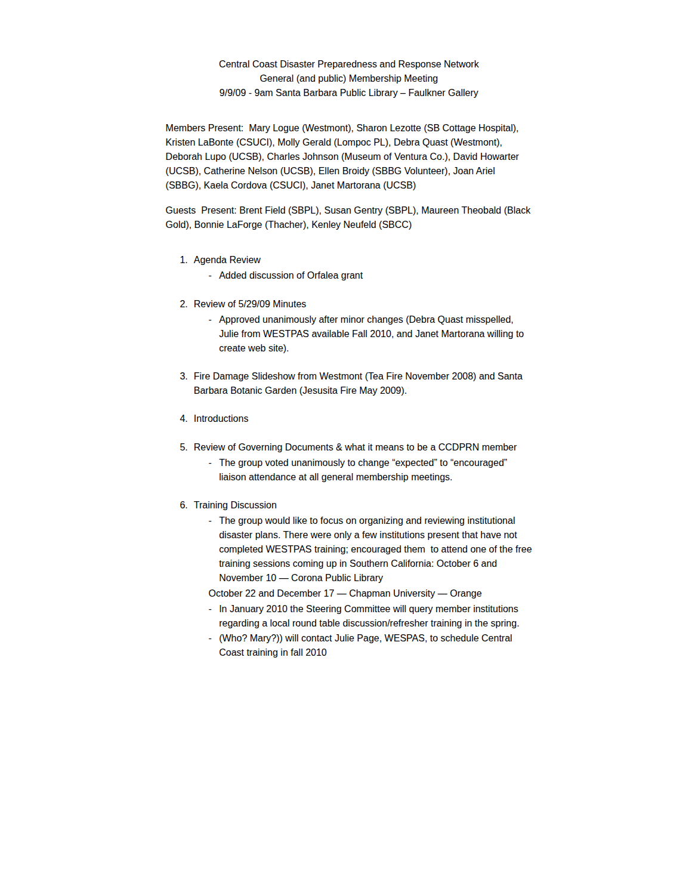Central Coast Disaster Preparedness and Response Network
General (and public) Membership Meeting
9/9/09 - 9am Santa Barbara Public Library – Faulkner Gallery
Members Present: Mary Logue (Westmont), Sharon Lezotte (SB Cottage Hospital), Kristen LaBonte (CSUCI), Molly Gerald (Lompoc PL), Debra Quast (Westmont), Deborah Lupo (UCSB), Charles Johnson (Museum of Ventura Co.), David Howarter (UCSB), Catherine Nelson (UCSB), Ellen Broidy (SBBG Volunteer), Joan Ariel (SBBG), Kaela Cordova (CSUCI), Janet Martorana (UCSB)
Guests Present: Brent Field (SBPL), Susan Gentry (SBPL), Maureen Theobald (Black Gold), Bonnie LaForge (Thacher), Kenley Neufeld (SBCC)
Agenda Review
Added discussion of Orfalea grant
Review of 5/29/09 Minutes
Approved unanimously after minor changes (Debra Quast misspelled, Julie from WESTPAS available Fall 2010, and Janet Martorana willing to create web site).
Fire Damage Slideshow from Westmont (Tea Fire November 2008) and Santa Barbara Botanic Garden (Jesusita Fire May 2009).
Introductions
Review of Governing Documents & what it means to be a CCDPRN member
The group voted unanimously to change “expected” to “encouraged” liaison attendance at all general membership meetings.
Training Discussion
The group would like to focus on organizing and reviewing institutional disaster plans. There were only a few institutions present that have not completed WESTPAS training; encouraged them to attend one of the free training sessions coming up in Southern California: October 6 and November 10 — Corona Public Library
October 22 and December 17 — Chapman University — Orange
In January 2010 the Steering Committee will query member institutions regarding a local round table discussion/refresher training in the spring.
(Who? Mary?)) will contact Julie Page, WESPAS, to schedule Central Coast training in fall 2010